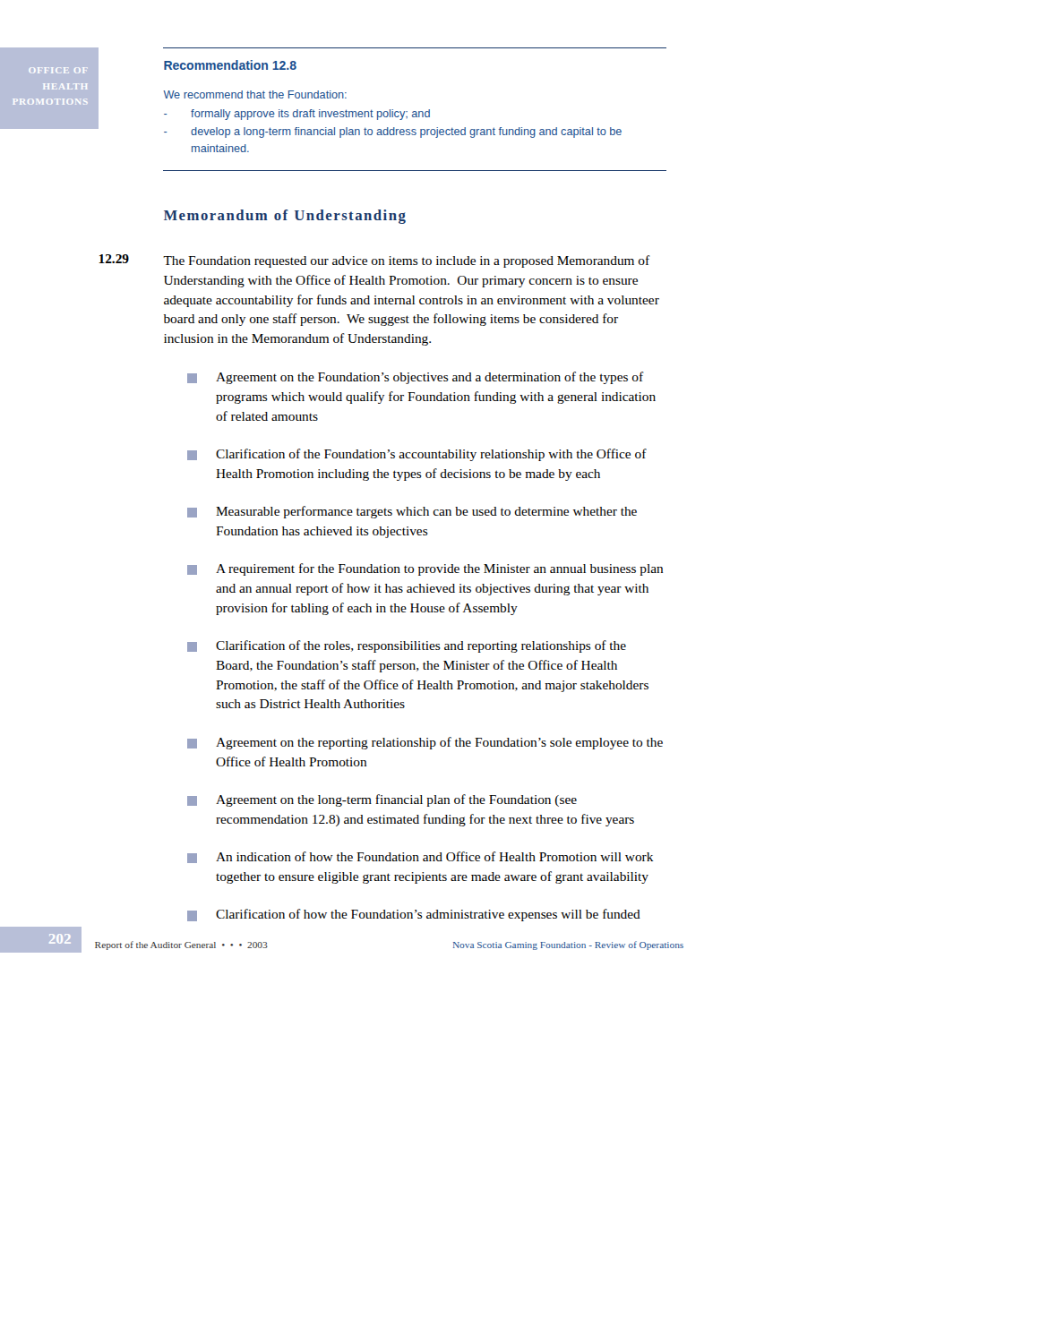OFFICE OF
HEALTH
PROMOTIONS
Recommendation 12.8
We recommend that the Foundation:
formally approve its draft investment policy; and
develop a long-term financial plan to address projected grant funding and capital to be maintained.
Memorandum of Understanding
12.29
The Foundation requested our advice on items to include in a proposed Memorandum of Understanding with the Office of Health Promotion. Our primary concern is to ensure adequate accountability for funds and internal controls in an environment with a volunteer board and only one staff person. We suggest the following items be considered for inclusion in the Memorandum of Understanding.
Agreement on the Foundation’s objectives and a determination of the types of programs which would qualify for Foundation funding with a general indication of related amounts
Clarification of the Foundation’s accountability relationship with the Office of Health Promotion including the types of decisions to be made by each
Measurable performance targets which can be used to determine whether the Foundation has achieved its objectives
A requirement for the Foundation to provide the Minister an annual business plan and an annual report of how it has achieved its objectives during that year with provision for tabling of each in the House of Assembly
Clarification of the roles, responsibilities and reporting relationships of the Board, the Foundation’s staff person, the Minister of the Office of Health Promotion, the staff of the Office of Health Promotion, and major stakeholders such as District Health Authorities
Agreement on the reporting relationship of the Foundation’s sole employee to the Office of Health Promotion
Agreement on the long-term financial plan of the Foundation (see recommendation 12.8) and estimated funding for the next three to five years
An indication of how the Foundation and Office of Health Promotion will work together to ensure eligible grant recipients are made aware of grant availability
Clarification of how the Foundation’s administrative expenses will be funded
202
Report of the Auditor General • • • 2003
Nova Scotia Gaming Foundation - Review of Operations